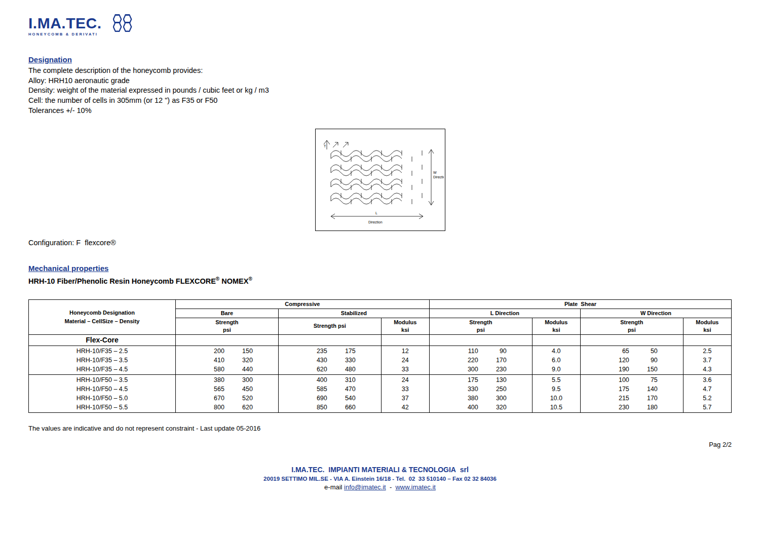I.MA.TEC.
HONEYCOMB & DERIVATI
Designation
The complete description of the honeycomb provides:
Alloy: HRH10 aeronautic grade
Density: weight of the material expressed in pounds / cubic feet or kg / m3
Cell: the number of cells in 305mm (or 12 ") as F35 or F50
Tolerances +/- 10%
T W Direction Direction L
Configuration: F flexcore®
Mechanical properties
HRH-10 Fiber/Phenolic Resin Honeycomb FLEXCORE® NOMEX®
| Honeycomb Designation Material – CellSize – Density | Compressive | Plate Shear |
| --- | --- | --- |
| Bare | Stabilized | L Direction | W Direction |
| Strength psi | Strength psi | Modulus ksi | Strength psi | Modulus ksi | Strength psi | Modulus ksi |
| Flex-Core | | | | | | | |
| HRH-10/F35 – 2.5 HRH-10/F35 – 3.5 HRH-10/F35 – 4.5 | 200 150 410 320 580 440 | 235 175 430 330 620 480 | 12 24 33 | 110 90 220 170 300 230 | 4.0 6.0 9.0 | 65 50 120 90 190 150 | 2.5 3.7 4.3 |
| HRH-10/F50 – 3.5 HRH-10/F50 – 4.5 HRH-10/F50 – 5.0 HRH-10/F50 – 5.5 | 380 300 565 450 670 520 800 620 | 400 310 585 470 690 540 850 660 | 24 33 37 42 | 175 130 330 250 380 300 400 320 | 5.5 9.5 10.0 10.5 | 100 75 175 140 215 170 230 180 | 3.6 4.7 5.2 5.7 |
The values are indicative and do not represent constraint - Last update 05-2016
Pag 2/2
I.MA.TEC. IMPIANTI MATERIALI & TECNOLOGIA srl
20019 SETTIMO MIL.SE - VIA A. Einstein 16/18 - Tel. 02 33 510140 – Fax 02 32 84036
e-mail info@imatec.it - www.imatec.it